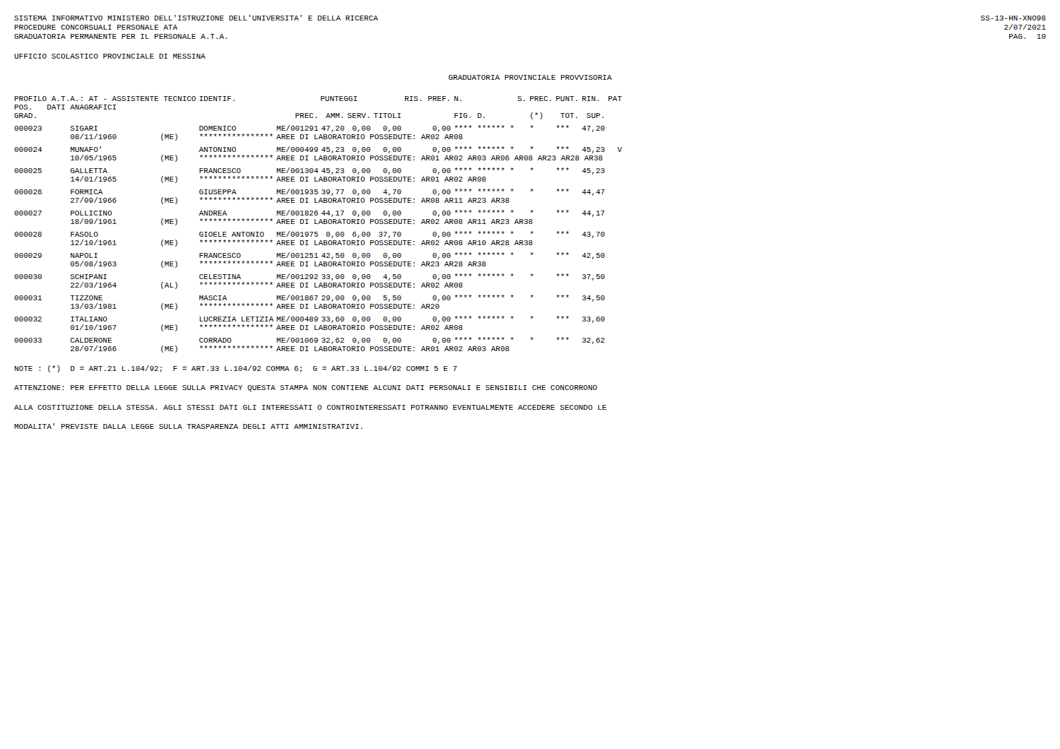SISTEMA INFORMATIVO MINISTERO DELL'ISTRUZIONE DELL'UNIVERSITA' E DELLA RICERCASS-13-HN-XNO98
PROCEDURE CONCORSUALI PERSONALE ATA2/07/2021
GRADUATORIA PERMANENTE PER IL PERSONALE A.T.A.PAG. 10
UFFICIO SCOLASTICO PROVINCIALE DI MESSINA
GRADUATORIA PROVINCIALE PROVVISORIA
| PROFILO A.T.A.: AT - ASSISTENTE TECNICO | IDENTIF. | PUNTEGGI | RIS. PREF. | N. | S. | PREC. | PUNT. | RIN. | PAT |
| POS. DATI ANAGRAFICI | | | | | | | | | | | | |
| GRAD. | | | | PREC. | AMM. | SERV. | TITOLI | | FIG. D. | | (*) | TOT. | SUP. | |
| 000023 | SIGARI | | DOMENICO | ME/001291 | 47,20 | 0,00 | 0,00 | 0,00 | **** ****** * | | * | *** | 47,20 | |
| | 08/11/1960 | (ME) | **************** | AREE DI LABORATORIO POSSEDUTE: AR02 AR08 |
| 000024 | MUNAFO' | | ANTONINO | ME/000499 | 45,23 | 0,00 | 0,00 | 0,00 | **** ****** * | | * | *** | 45,23 | V |
| | 10/05/1965 | (ME) | **************** | AREE DI LABORATORIO POSSEDUTE: AR01 AR02 AR03 AR06 AR08 AR23 AR28 AR38 |
| 000025 | GALLETTA | | FRANCESCO | ME/001304 | 45,23 | 0,00 | 0,00 | 0,00 | **** ****** * | | * | *** | 45,23 | |
| | 14/01/1965 | (ME) | **************** | AREE DI LABORATORIO POSSEDUTE: AR01 AR02 AR08 |
| 000026 | FORMICA | | GIUSEPPA | ME/001935 | 39,77 | 0,00 | 4,70 | 0,00 | **** ****** * | | * | *** | 44,47 | |
| | 27/09/1966 | (ME) | **************** | AREE DI LABORATORIO POSSEDUTE: AR08 AR11 AR23 AR38 |
| 000027 | POLLICINO | | ANDREA | ME/001826 | 44,17 | 0,00 | 0,00 | 0,00 | **** ****** * | | * | *** | 44,17 | |
| | 18/09/1961 | (ME) | **************** | AREE DI LABORATORIO POSSEDUTE: AR02 AR08 AR11 AR23 AR38 |
| 000028 | FASOLO | | GIOELE ANTONIO | ME/001975 | 0,00 | 6,00 | 37,70 | 0,00 | **** ****** * | | * | *** | 43,70 | |
| | 12/10/1961 | (ME) | **************** | AREE DI LABORATORIO POSSEDUTE: AR02 AR08 AR10 AR28 AR38 |
| 000029 | NAPOLI | | FRANCESCO | ME/001251 | 42,50 | 0,00 | 0,00 | 0,00 | **** ****** * | | * | *** | 42,50 | |
| | 05/08/1963 | (ME) | **************** | AREE DI LABORATORIO POSSEDUTE: AR23 AR28 AR38 |
| 000030 | SCHIPANI | | CELESTINA | ME/001292 | 33,00 | 0,00 | 4,50 | 0,00 | **** ****** * | | * | *** | 37,50 | |
| | 22/03/1964 | (AL) | **************** | AREE DI LABORATORIO POSSEDUTE: AR02 AR08 |
| 000031 | TIZZONE | | MASCIA | ME/001867 | 29,00 | 0,00 | 5,50 | 0,00 | **** ****** * | | * | *** | 34,50 | |
| | 13/03/1981 | (ME) | **************** | AREE DI LABORATORIO POSSEDUTE: AR20 |
| 000032 | ITALIANO | | LUCREZIA LETIZIA | ME/000489 | 33,60 | 0,00 | 0,00 | 0,00 | **** ****** * | | * | *** | 33,60 | |
| | 01/10/1967 | (ME) | **************** | AREE DI LABORATORIO POSSEDUTE: AR02 AR08 |
| 000033 | CALDERONE | | CORRADO | ME/001069 | 32,62 | 0,00 | 0,00 | 0,00 | **** ****** * | | * | *** | 32,62 | |
| | 28/07/1966 | (ME) | **************** | AREE DI LABORATORIO POSSEDUTE: AR01 AR02 AR03 AR08 |
NOTE : (*) D = ART.21 L.104/92; F = ART.33 L.104/92 COMMA 6; G = ART.33 L.104/92 COMMI 5 E 7
ATTENZIONE: PER EFFETTO DELLA LEGGE SULLA PRIVACY QUESTA STAMPA NON CONTIENE ALCUNI DATI PERSONALI E SENSIBILI CHE CONCORRONO
ALLA COSTITUZIONE DELLA STESSA. AGLI STESSI DATI GLI INTERESSATI O CONTROINTERESSATI POTRANNO EVENTUALMENTE ACCEDERE SECONDO LE
MODALITA' PREVISTE DALLA LEGGE SULLA TRASPARENZA DEGLI ATTI AMMINISTRATIVI.